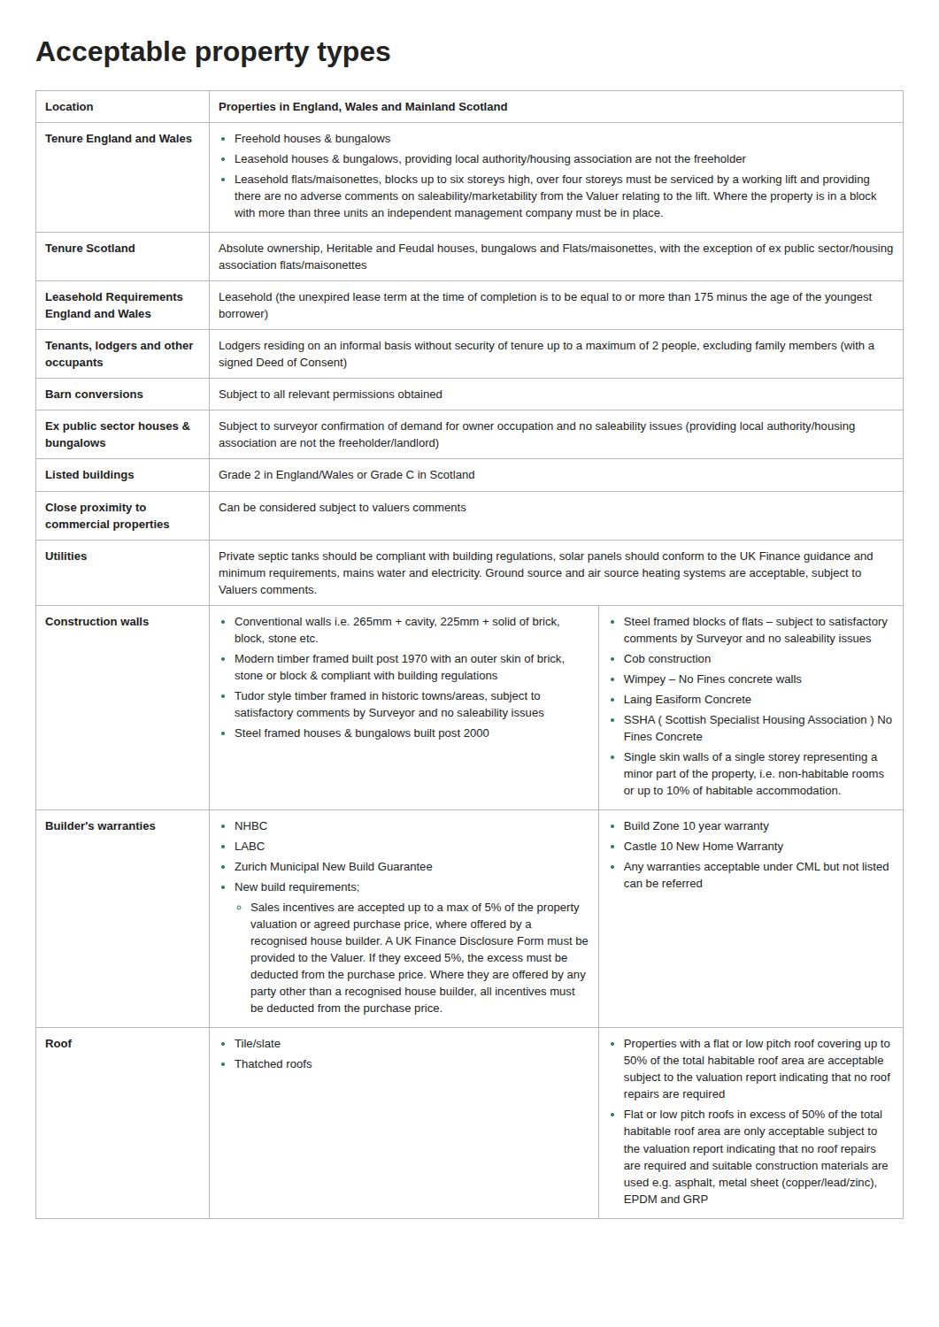Acceptable property types
| Location | Properties in England, Wales and Mainland Scotland |
| --- | --- |
| Tenure England and Wales | Freehold houses & bungalows Leasehold houses & bungalows, providing local authority/housing association are not the freeholder Leasehold flats/maisonettes, blocks up to six storeys high, over four storeys must be serviced by a working lift and providing there are no adverse comments on saleability/marketability from the Valuer relating to the lift. Where the property is in a block with more than three units an independent management company must be in place. |
| Tenure Scotland | Absolute ownership, Heritable and Feudal houses, bungalows and Flats/maisonettes, with the exception of ex public sector/housing association flats/maisonettes |
| Leasehold Requirements England and Wales | Leasehold (the unexpired lease term at the time of completion is to be equal to or more than 175 minus the age of the youngest borrower) |
| Tenants, lodgers and other occupants | Lodgers residing on an informal basis without security of tenure up to a maximum of 2 people, excluding family members (with a signed Deed of Consent) |
| Barn conversions | Subject to all relevant permissions obtained |
| Ex public sector houses & bungalows | Subject to surveyor confirmation of demand for owner occupation and no saleability issues (providing local authority/housing association are not the freeholder/landlord) |
| Listed buildings | Grade 2 in England/Wales or Grade C in Scotland |
| Close proximity to commercial properties | Can be considered subject to valuers comments |
| Utilities | Private septic tanks should be compliant with building regulations, solar panels should conform to the UK Finance guidance and minimum requirements, mains water and electricity. Ground source and air source heating systems are acceptable, subject to Valuers comments. |
| Construction walls | Conventional walls i.e. 265mm + cavity, 225mm + solid of brick, block, stone etc. Modern timber framed built post 1970 with an outer skin of brick, stone or block & compliant with building regulations Tudor style timber framed in historic towns/areas, subject to satisfactory comments by Surveyor and no saleability issues Steel framed houses & bungalows built post 2000 | Steel framed blocks of flats – subject to satisfactory comments by Surveyor and no saleability issues Cob construction Wimpey – No Fines concrete walls Laing Easiform Concrete SSHA ( Scottish Specialist Housing Association ) No Fines Concrete Single skin walls of a single storey representing a minor part of the property, i.e. non-habitable rooms or up to 10% of habitable accommodation. |
| Builder's warranties | NHBC LABC Zurich Municipal New Build Guarantee New build requirements; Sales incentives are accepted up to a max of 5% of the property valuation or agreed purchase price, where offered by a recognised house builder. A UK Finance Disclosure Form must be provided to the Valuer. If they exceed 5%, the excess must be deducted from the purchase price. Where they are offered by any party other than a recognised house builder, all incentives must be deducted from the purchase price. | Build Zone 10 year warranty Castle 10 New Home Warranty Any warranties acceptable under CML but not listed can be referred |
| Roof | Tile/slate Thatched roofs | Properties with a flat or low pitch roof covering up to 50% of the total habitable roof area are acceptable subject to the valuation report indicating that no roof repairs are required Flat or low pitch roofs in excess of 50% of the total habitable roof area are only acceptable subject to the valuation report indicating that no roof repairs are required and suitable construction materials are used e.g. asphalt, metal sheet (copper/lead/zinc), EPDM and GRP |